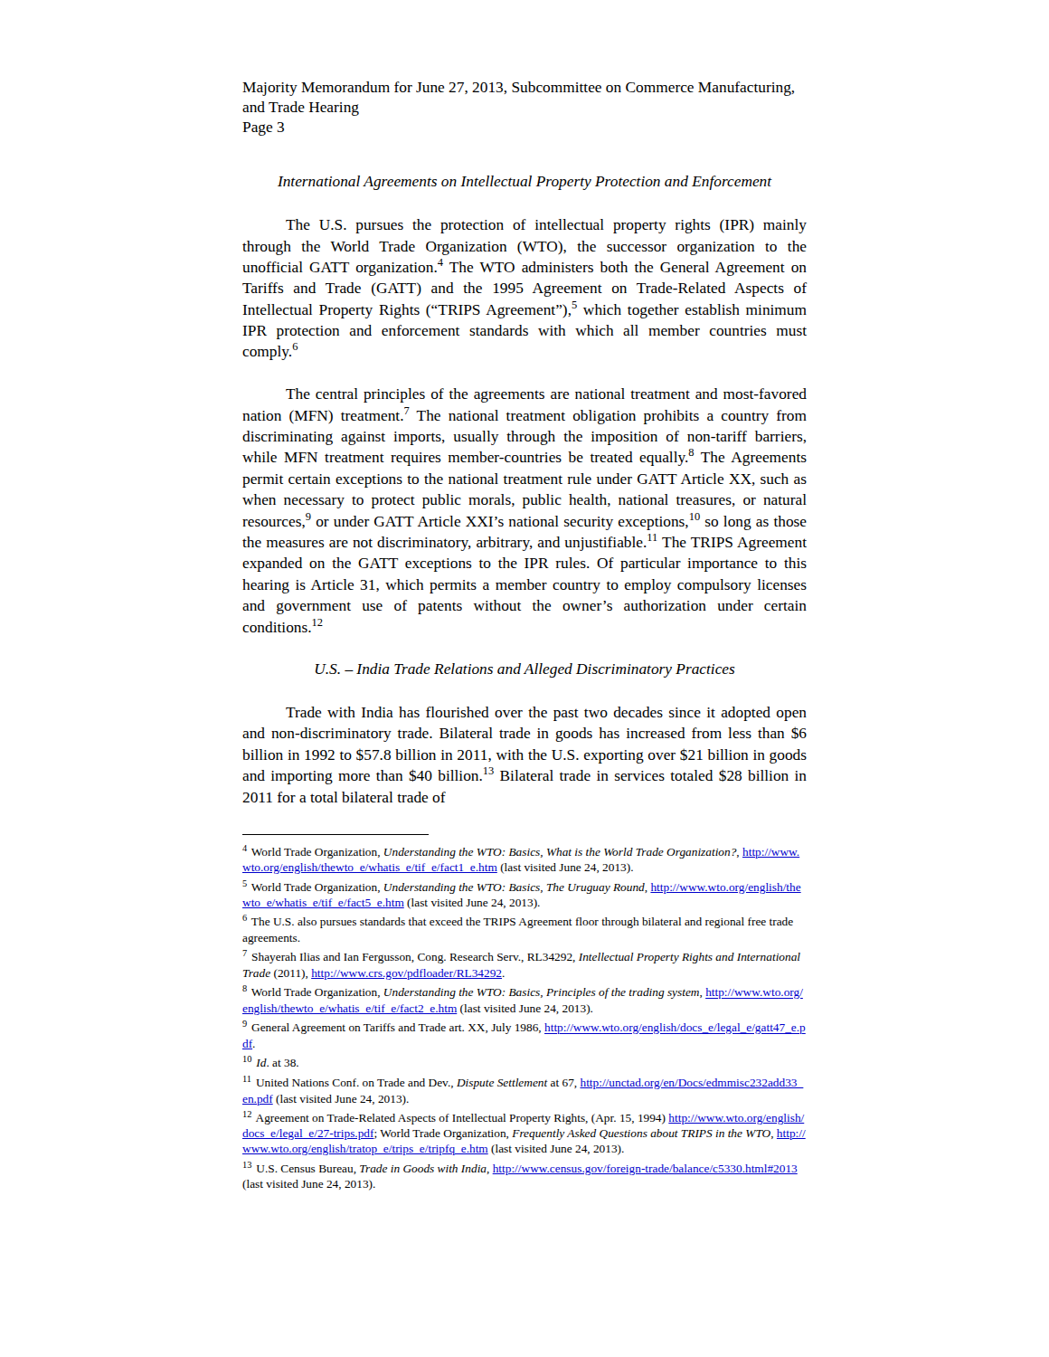Majority Memorandum for June 27, 2013, Subcommittee on Commerce Manufacturing, and Trade Hearing
Page 3
International Agreements on Intellectual Property Protection and Enforcement
The U.S. pursues the protection of intellectual property rights (IPR) mainly through the World Trade Organization (WTO), the successor organization to the unofficial GATT organization.4 The WTO administers both the General Agreement on Tariffs and Trade (GATT) and the 1995 Agreement on Trade-Related Aspects of Intellectual Property Rights (“TRIPS Agreement”),5 which together establish minimum IPR protection and enforcement standards with which all member countries must comply.6
The central principles of the agreements are national treatment and most-favored nation (MFN) treatment.7 The national treatment obligation prohibits a country from discriminating against imports, usually through the imposition of non-tariff barriers, while MFN treatment requires member-countries be treated equally.8 The Agreements permit certain exceptions to the national treatment rule under GATT Article XX, such as when necessary to protect public morals, public health, national treasures, or natural resources,9 or under GATT Article XXI’s national security exceptions,10 so long as those the measures are not discriminatory, arbitrary, and unjustifiable.11 The TRIPS Agreement expanded on the GATT exceptions to the IPR rules. Of particular importance to this hearing is Article 31, which permits a member country to employ compulsory licenses and government use of patents without the owner’s authorization under certain conditions.12
U.S. – India Trade Relations and Alleged Discriminatory Practices
Trade with India has flourished over the past two decades since it adopted open and non-discriminatory trade. Bilateral trade in goods has increased from less than $6 billion in 1992 to $57.8 billion in 2011, with the U.S. exporting over $21 billion in goods and importing more than $40 billion.13 Bilateral trade in services totaled $28 billion in 2011 for a total bilateral trade of
4 World Trade Organization, Understanding the WTO: Basics, What is the World Trade Organization?, http://www.wto.org/english/thewto_e/whatis_e/tif_e/fact1_e.htm (last visited June 24, 2013).
5 World Trade Organization, Understanding the WTO: Basics, The Uruguay Round, http://www.wto.org/english/thewto_e/whatis_e/tif_e/fact5_e.htm (last visited June 24, 2013).
6 The U.S. also pursues standards that exceed the TRIPS Agreement floor through bilateral and regional free trade agreements.
7 Shayerah Ilias and Ian Fergusson, Cong. Research Serv., RL34292, Intellectual Property Rights and International Trade (2011), http://www.crs.gov/pdfloader/RL34292.
8 World Trade Organization, Understanding the WTO: Basics, Principles of the trading system, http://www.wto.org/english/thewto_e/whatis_e/tif_e/fact2_e.htm (last visited June 24, 2013).
9 General Agreement on Tariffs and Trade art. XX, July 1986, http://www.wto.org/english/docs_e/legal_e/gatt47_e.pdf.
10 Id. at 38.
11 United Nations Conf. on Trade and Dev., Dispute Settlement at 67, http://unctad.org/en/Docs/edmmisc232add33_en.pdf (last visited June 24, 2013).
12 Agreement on Trade-Related Aspects of Intellectual Property Rights, (Apr. 15, 1994) http://www.wto.org/english/docs_e/legal_e/27-trips.pdf; World Trade Organization, Frequently Asked Questions about TRIPS in the WTO, http://www.wto.org/english/tratop_e/trips_e/tripfq_e.htm (last visited June 24, 2013).
13 U.S. Census Bureau, Trade in Goods with India, http://www.census.gov/foreign-trade/balance/c5330.html#2013 (last visited June 24, 2013).